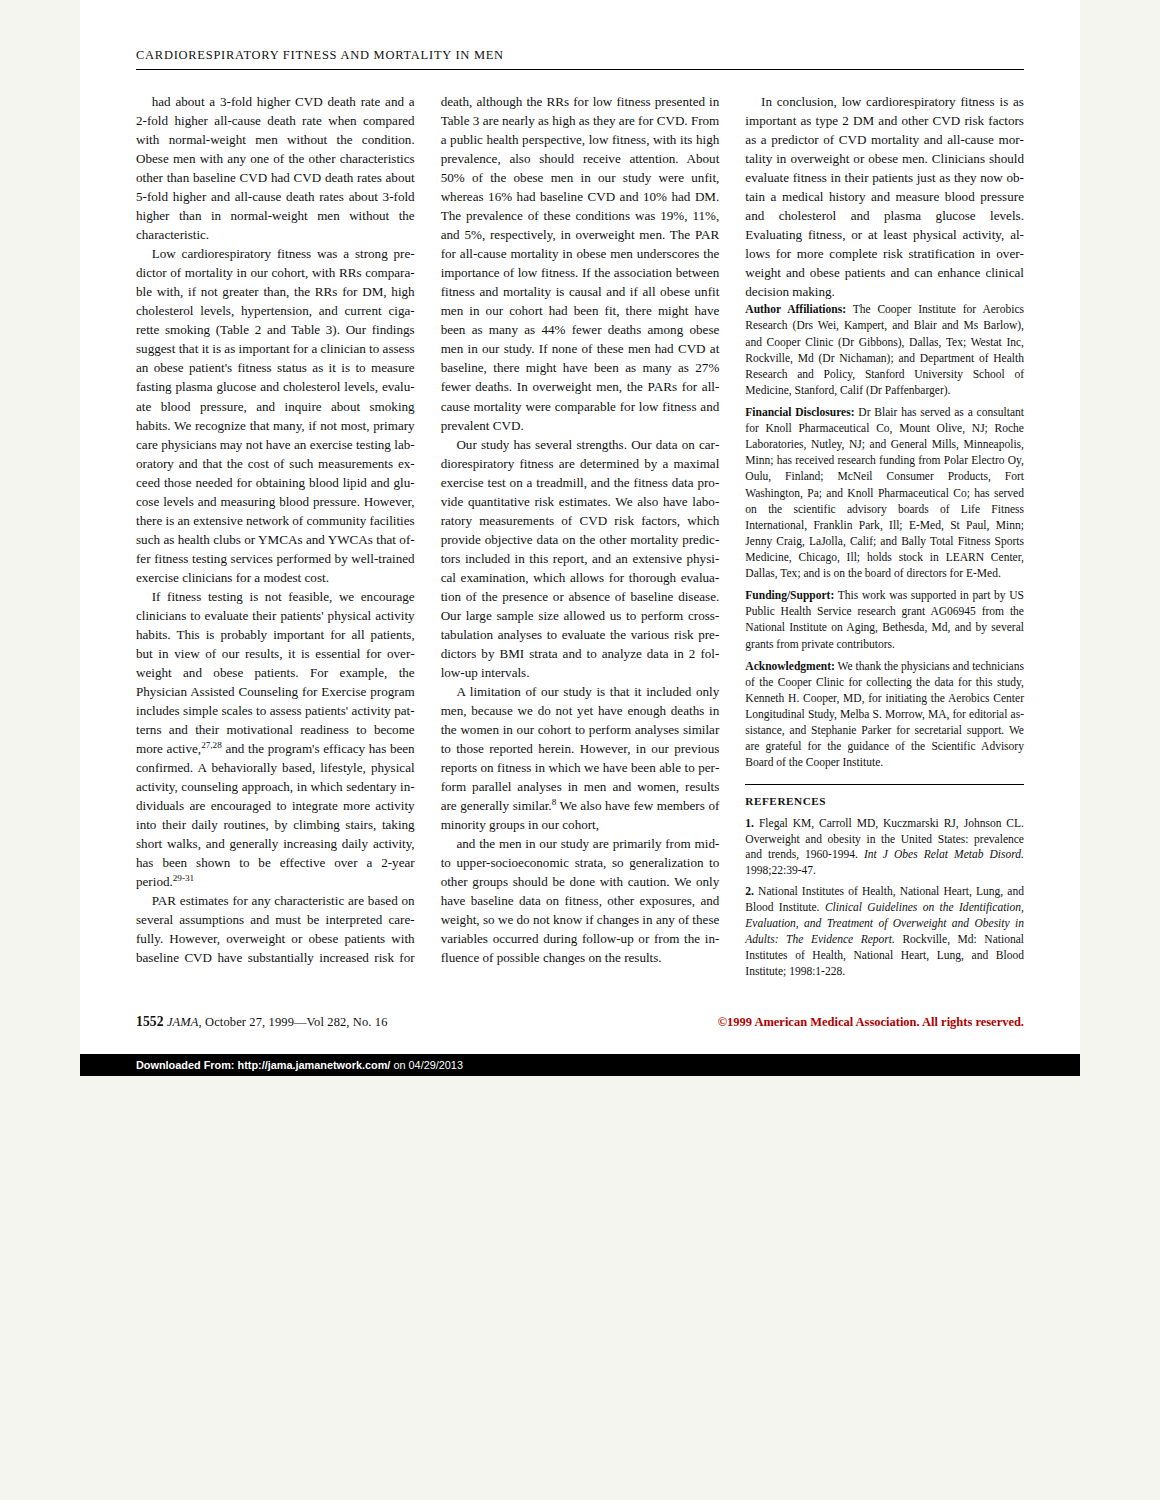Cardiorespiratory Fitness and Mortality in Men
had about a 3-fold higher CVD death rate and a 2-fold higher all-cause death rate when compared with normal-weight men without the condition. Obese men with any one of the other characteristics other than baseline CVD had CVD death rates about 5-fold higher and all-cause death rates about 3-fold higher than in normal-weight men without the characteristic.
Low cardiorespiratory fitness was a strong predictor of mortality in our cohort, with RRs comparable with, if not greater than, the RRs for DM, high cholesterol levels, hypertension, and current cigarette smoking (Table 2 and Table 3). Our findings suggest that it is as important for a clinician to assess an obese patient's fitness status as it is to measure fasting plasma glucose and cholesterol levels, evaluate blood pressure, and inquire about smoking habits. We recognize that many, if not most, primary care physicians may not have an exercise testing laboratory and that the cost of such measurements exceed those needed for obtaining blood lipid and glucose levels and measuring blood pressure. However, there is an extensive network of community facilities such as health clubs or YMCAs and YWCAs that offer fitness testing services performed by well-trained exercise clinicians for a modest cost.
If fitness testing is not feasible, we encourage clinicians to evaluate their patients' physical activity habits. This is probably important for all patients, but in view of our results, it is essential for overweight and obese patients. For example, the Physician Assisted Counseling for Exercise program includes simple scales to assess patients' activity patterns and their motivational readiness to become more active,27,28 and the program's efficacy has been confirmed. A behaviorally based, lifestyle, physical activity, counseling approach, in which sedentary individuals are encouraged to integrate more activity into their daily routines, by climbing stairs, taking short walks, and generally increasing daily activity, has been shown to be effective over a 2-year period.29-31
PAR estimates for any characteristic are based on several assumptions and must be interpreted carefully. However, overweight or obese patients with baseline CVD have substantially increased risk for death, although the RRs for low fitness presented in Table 3 are nearly as high as they are for CVD. From a public health perspective, low fitness, with its high prevalence, also should receive attention. About 50% of the obese men in our study were unfit, whereas 16% had baseline CVD and 10% had DM. The prevalence of these conditions was 19%, 11%, and 5%, respectively, in overweight men. The PAR for all-cause mortality in obese men underscores the importance of low fitness. If the association between fitness and mortality is causal and if all obese unfit men in our cohort had been fit, there might have been as many as 44% fewer deaths among obese men in our study. If none of these men had CVD at baseline, there might have been as many as 27% fewer deaths. In overweight men, the PARs for all-cause mortality were comparable for low fitness and prevalent CVD.
Our study has several strengths. Our data on cardiorespiratory fitness are determined by a maximal exercise test on a treadmill, and the fitness data provide quantitative risk estimates. We also have laboratory measurements of CVD risk factors, which provide objective data on the other mortality predictors included in this report, and an extensive physical examination, which allows for thorough evaluation of the presence or absence of baseline disease. Our large sample size allowed us to perform cross-tabulation analyses to evaluate the various risk predictors by BMI strata and to analyze data in 2 follow-up intervals.
A limitation of our study is that it included only men, because we do not yet have enough deaths in the women in our cohort to perform analyses similar to those reported herein. However, in our previous reports on fitness in which we have been able to perform parallel analyses in men and women, results are generally similar.8 We also have few members of minority groups in our cohort,
and the men in our study are primarily from mid- to upper-socioeconomic strata, so generalization to other groups should be done with caution. We only have baseline data on fitness, other exposures, and weight, so we do not know if changes in any of these variables occurred during follow-up or from the influence of possible changes on the results.
In conclusion, low cardiorespiratory fitness is as important as type 2 DM and other CVD risk factors as a predictor of CVD mortality and all-cause mortality in overweight or obese men. Clinicians should evaluate fitness in their patients just as they now obtain a medical history and measure blood pressure and cholesterol and plasma glucose levels. Evaluating fitness, or at least physical activity, allows for more complete risk stratification in overweight and obese patients and can enhance clinical decision making.
Author Affiliations: The Cooper Institute for Aerobics Research (Drs Wei, Kampert, and Blair and Ms Barlow), and Cooper Clinic (Dr Gibbons), Dallas, Tex; Westat Inc, Rockville, Md (Dr Nichaman); and Department of Health Research and Policy, Stanford University School of Medicine, Stanford, Calif (Dr Paffenbarger).
Financial Disclosures: Dr Blair has served as a consultant for Knoll Pharmaceutical Co, Mount Olive, NJ; Roche Laboratories, Nutley, NJ; and General Mills, Minneapolis, Minn; has received research funding from Polar Electro Oy, Oulu, Finland; McNeil Consumer Products, Fort Washington, Pa; and Knoll Pharmaceutical Co; has served on the scientific advisory boards of Life Fitness International, Franklin Park, Ill; E-Med, St Paul, Minn; Jenny Craig, LaJolla, Calif; and Bally Total Fitness Sports Medicine, Chicago, Ill; holds stock in LEARN Center, Dallas, Tex; and is on the board of directors for E-Med.
Funding/Support: This work was supported in part by US Public Health Service research grant AG06945 from the National Institute on Aging, Bethesda, Md, and by several grants from private contributors.
Acknowledgment: We thank the physicians and technicians of the Cooper Clinic for collecting the data for this study, Kenneth H. Cooper, MD, for initiating the Aerobics Center Longitudinal Study, Melba S. Morrow, MA, for editorial assistance, and Stephanie Parker for secretarial support. We are grateful for the guidance of the Scientific Advisory Board of the Cooper Institute.
REFERENCES
1. Flegal KM, Carroll MD, Kuczmarski RJ, Johnson CL. Overweight and obesity in the United States: prevalence and trends, 1960-1994. Int J Obes Relat Metab Disord. 1998;22:39-47.
2. National Institutes of Health, National Heart, Lung, and Blood Institute. Clinical Guidelines on the Identification, Evaluation, and Treatment of Overweight and Obesity in Adults: The Evidence Report. Rockville, Md: National Institutes of Health, National Heart, Lung, and Blood Institute; 1998:1-228.
1552 JAMA, October 27, 1999—Vol 282, No. 16
©1999 American Medical Association. All rights reserved.
Downloaded From: http://jama.jamanetwork.com/ on 04/29/2013